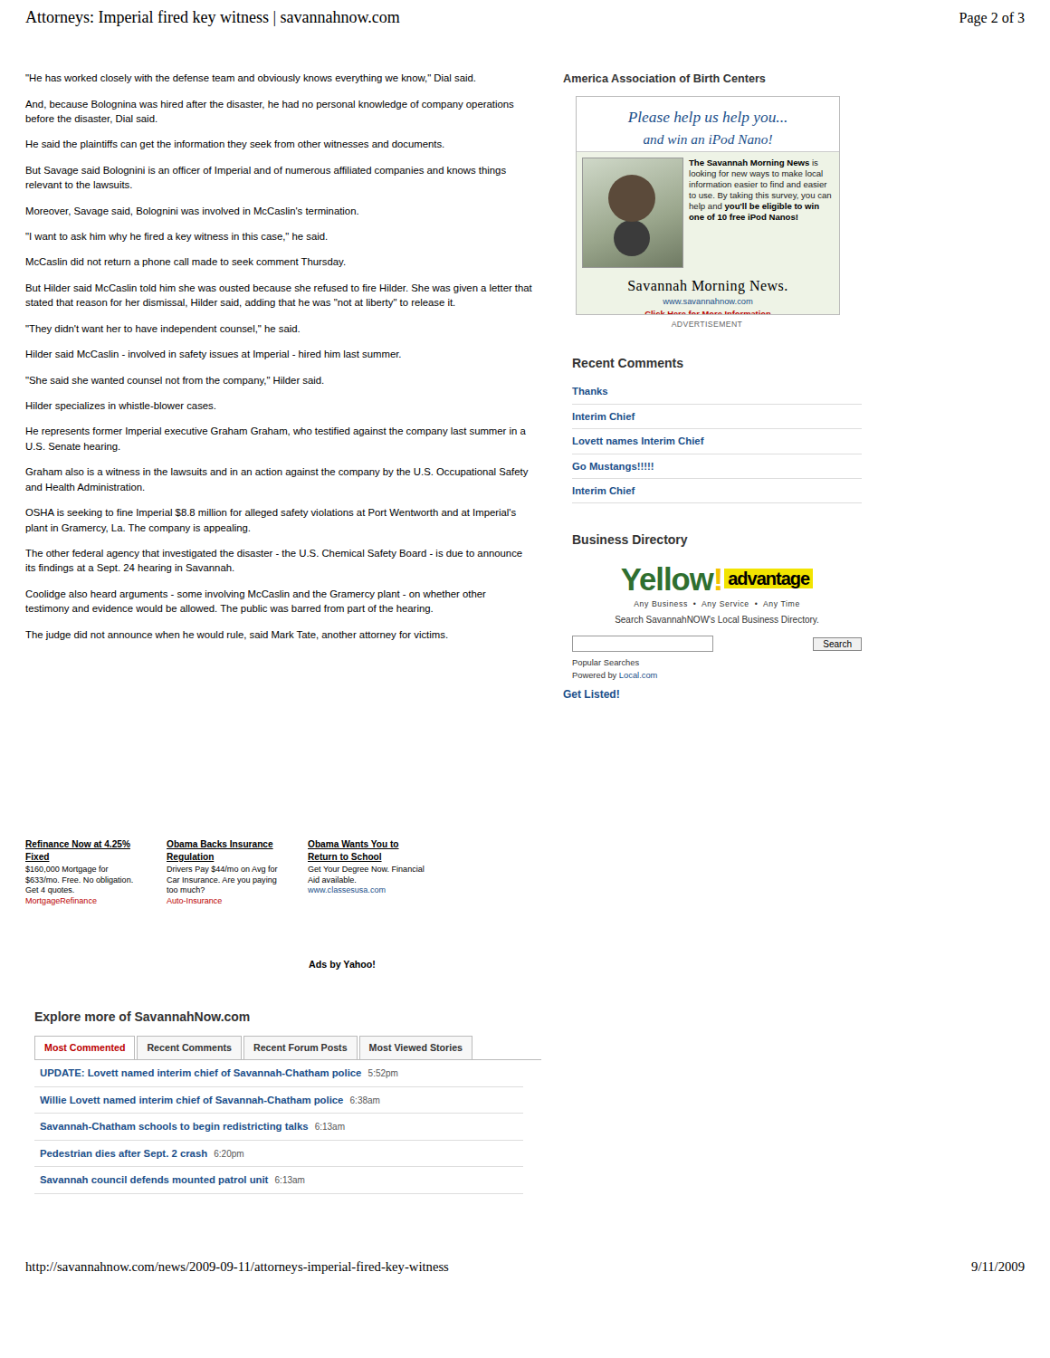Attorneys: Imperial fired key witness | savannahnow.com
Page 2 of 3
"He has worked closely with the defense team and obviously knows everything we know," Dial said.
And, because Bolognina was hired after the disaster, he had no personal knowledge of company operations before the disaster, Dial said.
He said the plaintiffs can get the information they seek from other witnesses and documents.
But Savage said Bolognini is an officer of Imperial and of numerous affiliated companies and knows things relevant to the lawsuits.
Moreover, Savage said, Bolognini was involved in McCaslin's termination.
"I want to ask him why he fired a key witness in this case," he said.
McCaslin did not return a phone call made to seek comment Thursday.
But Hilder said McCaslin told him she was ousted because she refused to fire Hilder. She was given a letter that stated that reason for her dismissal, Hilder said, adding that he was "not at liberty" to release it.
"They didn't want her to have independent counsel," he said.
Hilder said McCaslin - involved in safety issues at Imperial - hired him last summer.
"She said she wanted counsel not from the company," Hilder said.
Hilder specializes in whistle-blower cases.
He represents former Imperial executive Graham Graham, who testified against the company last summer in a U.S. Senate hearing.
Graham also is a witness in the lawsuits and in an action against the company by the U.S. Occupational Safety and Health Administration.
OSHA is seeking to fine Imperial $8.8 million for alleged safety violations at Port Wentworth and at Imperial's plant in Gramercy, La. The company is appealing.
The other federal agency that investigated the disaster - the U.S. Chemical Safety Board - is due to announce its findings at a Sept. 24 hearing in Savannah.
Coolidge also heard arguments - some involving McCaslin and the Gramercy plant - on whether other testimony and evidence would be allowed. The public was barred from part of the hearing.
The judge did not announce when he would rule, said Mark Tate, another attorney for victims.
America Association of Birth Centers
Please help us help you...
and win an iPod Nano!
The Savannah Morning News is looking for new ways to make local information easier to find and easier to use. By taking this survey, you can help and you'll be eligible to win one of 10 free iPod Nanos!
Savannah Morning News. www.savannahnow.com
Click Here for More Information
ADVERTISEMENT
Recent Comments
Thanks
Interim Chief
Lovett names Interim Chief
Go Mustangs!!!!!
Interim Chief
Business Directory
Yellow!advantage
Any Business • Any Service • Any Time
Search SavannahNOW's Local Business Directory.
Search
Popular Searches
Powered by Local.com
Get Listed!
Refinance Now at 4.25% Fixed $160,000 Mortgage for $633/mo. Free. No obligation. Get 4 quotes.
MortgageRefinance
Obama Backs Insurance Regulation Drivers Pay $44/mo on Avg for Car Insurance. Are you paying too much?
Auto-Insurance
Obama Wants You to Return to School Get Your Degree Now. Financial Aid available.
www.classesusa.com
Ads by Yahoo!
Explore more of SavannahNow.com
Most Commented
Recent Comments
Recent Forum Posts
Most Viewed Stories
UPDATE: Lovett named interim chief of Savannah-Chatham police 5:52pm
Willie Lovett named interim chief of Savannah-Chatham police 6:38am
Savannah-Chatham schools to begin redistricting talks 6:13am
Pedestrian dies after Sept. 2 crash 6:20pm
Savannah council defends mounted patrol unit 6:13am
http://savannahnow.com/news/2009-09-11/attorneys-imperial-fired-key-witness
9/11/2009